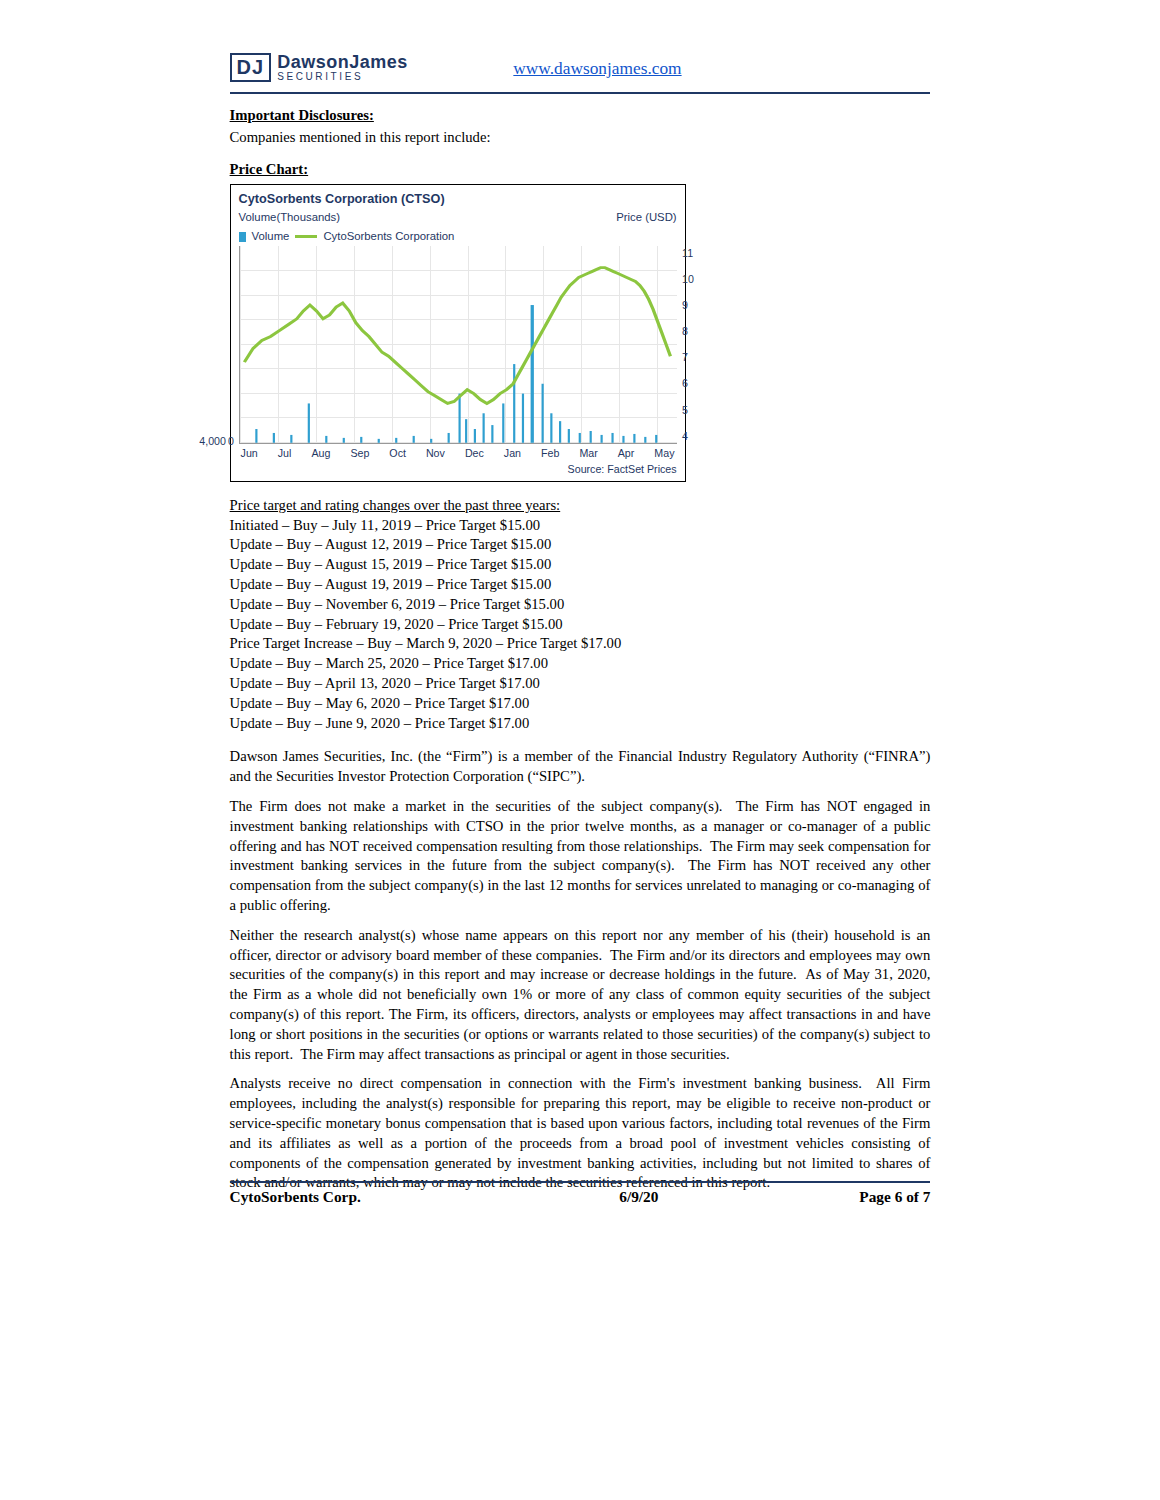DJ
DawsonJames
SECURITIES
www.dawsonjames.com
Important Disclosures:
Companies mentioned in this report include:
Price Chart:
CytoSorbents Corporation (CTSO)
Volume(Thousands) Price (USD)
Volume CytoSorbents Corporation
4,000
0
11 10 9 8 7 6 5 4
Jun Jul Aug Sep Oct Nov Dec Jan Feb Mar Apr May
Source: FactSet Prices
Price target and rating changes over the past three years:
Initiated – Buy – July 11, 2019 – Price Target $15.00
Update – Buy – August 12, 2019 – Price Target $15.00
Update – Buy – August 15, 2019 – Price Target $15.00
Update – Buy – August 19, 2019 – Price Target $15.00
Update – Buy – November 6, 2019 – Price Target $15.00
Update – Buy – February 19, 2020 – Price Target $15.00
Price Target Increase – Buy – March 9, 2020 – Price Target $17.00
Update – Buy – March 25, 2020 – Price Target $17.00
Update – Buy – April 13, 2020 – Price Target $17.00
Update – Buy – May 6, 2020 – Price Target $17.00
Update – Buy – June 9, 2020 – Price Target $17.00
Dawson James Securities, Inc. (the “Firm”) is a member of the Financial Industry Regulatory Authority (“FINRA”) and the Securities Investor Protection Corporation (“SIPC”).
The Firm does not make a market in the securities of the subject company(s). The Firm has NOT engaged in investment banking relationships with CTSO in the prior twelve months, as a manager or co-manager of a public offering and has NOT received compensation resulting from those relationships. The Firm may seek compensation for investment banking services in the future from the subject company(s). The Firm has NOT received any other compensation from the subject company(s) in the last 12 months for services unrelated to managing or co-managing of a public offering.
Neither the research analyst(s) whose name appears on this report nor any member of his (their) household is an officer, director or advisory board member of these companies. The Firm and/or its directors and employees may own securities of the company(s) in this report and may increase or decrease holdings in the future. As of May 31, 2020, the Firm as a whole did not beneficially own 1% or more of any class of common equity securities of the subject company(s) of this report. The Firm, its officers, directors, analysts or employees may affect transactions in and have long or short positions in the securities (or options or warrants related to those securities) of the company(s) subject to this report. The Firm may affect transactions as principal or agent in those securities.
Analysts receive no direct compensation in connection with the Firm's investment banking business. All Firm employees, including the analyst(s) responsible for preparing this report, may be eligible to receive non-product or service-specific monetary bonus compensation that is based upon various factors, including total revenues of the Firm and its affiliates as well as a portion of the proceeds from a broad pool of investment vehicles consisting of components of the compensation generated by investment banking activities, including but not limited to shares of stock and/or warrants, which may or may not include the securities referenced in this report.
CytoSorbents Corp. 6/9/20 Page 6 of 7